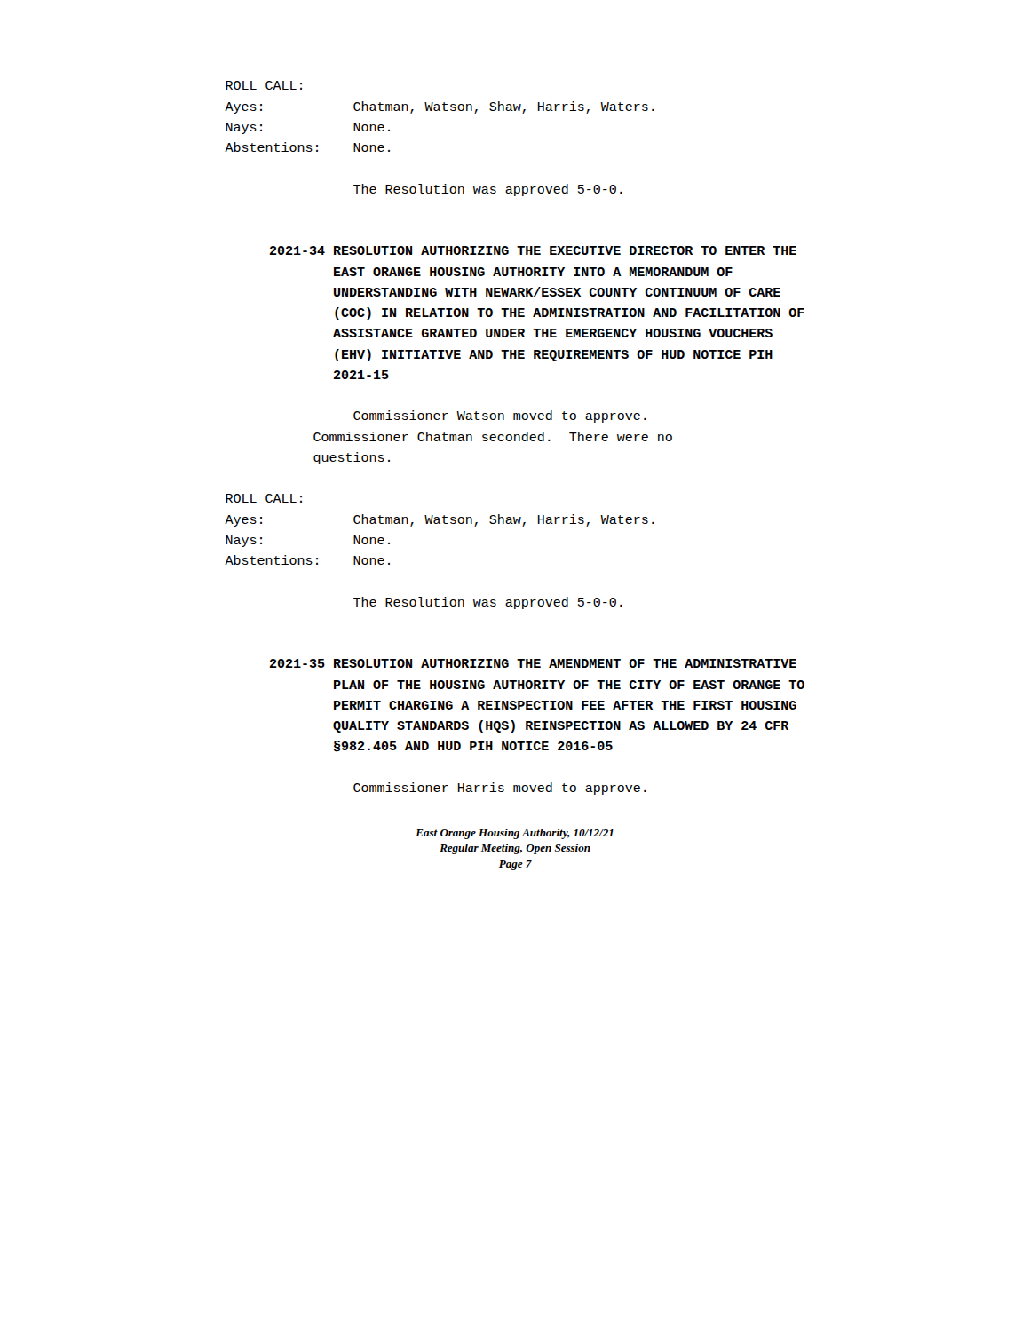ROLL CALL:
Ayes: Chatman, Watson, Shaw, Harris, Waters.
Nays: None.
Abstentions: None.
The Resolution was approved 5-0-0.
2021-34 RESOLUTION AUTHORIZING THE EXECUTIVE DIRECTOR TO ENTER THE EAST ORANGE HOUSING AUTHORITY INTO A MEMORANDUM OF UNDERSTANDING WITH NEWARK/ESSEX COUNTY CONTINUUM OF CARE (COC) IN RELATION TO THE ADMINISTRATION AND FACILITATION OF ASSISTANCE GRANTED UNDER THE EMERGENCY HOUSING VOUCHERS (EHV) INITIATIVE AND THE REQUIREMENTS OF HUD NOTICE PIH 2021-15
Commissioner Watson moved to approve.
Commissioner Chatman seconded. There were no questions.
ROLL CALL:
Ayes: Chatman, Watson, Shaw, Harris, Waters.
Nays: None.
Abstentions: None.
The Resolution was approved 5-0-0.
2021-35 RESOLUTION AUTHORIZING THE AMENDMENT OF THE ADMINISTRATIVE PLAN OF THE HOUSING AUTHORITY OF THE CITY OF EAST ORANGE TO PERMIT CHARGING A REINSPECTION FEE AFTER THE FIRST HOUSING QUALITY STANDARDS (HQS) REINSPECTION AS ALLOWED BY 24 CFR §982.405 AND HUD PIH NOTICE 2016-05
Commissioner Harris moved to approve.
East Orange Housing Authority, 10/12/21
Regular Meeting, Open Session
Page 7